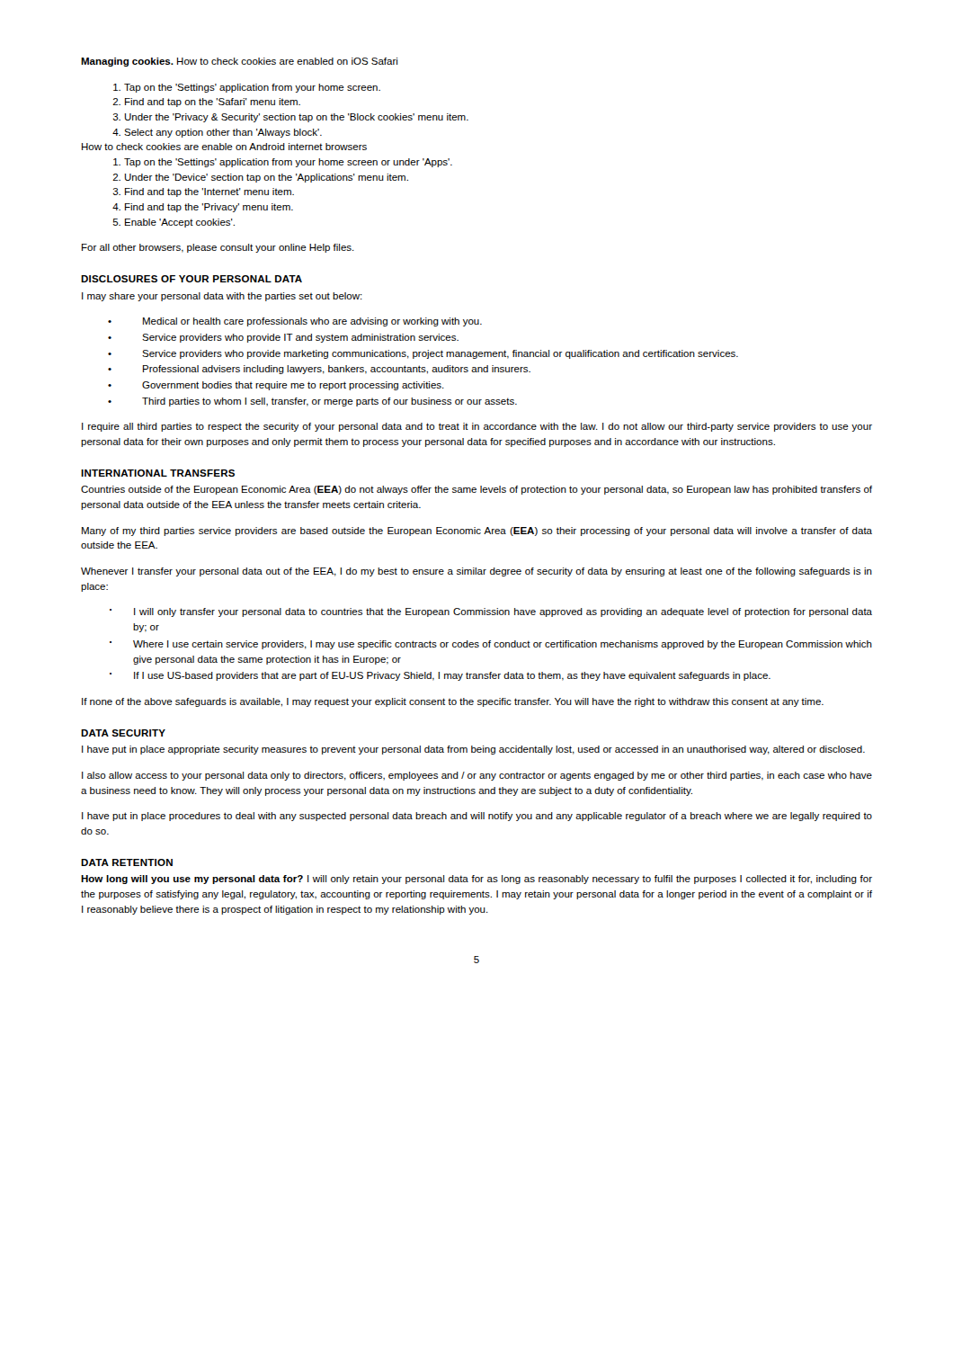Managing cookies. How to check cookies are enabled on iOS Safari
Tap on the 'Settings' application from your home screen.
Find and tap on the 'Safari' menu item.
Under the 'Privacy & Security' section tap on the 'Block cookies' menu item.
Select any option other than 'Always block'.
How to check cookies are enable on Android internet browsers
Tap on the 'Settings' application from your home screen or under 'Apps'.
Under the 'Device' section tap on the 'Applications' menu item.
Find and tap the 'Internet' menu item.
Find and tap the 'Privacy' menu item.
Enable 'Accept cookies'.
For all other browsers, please consult your online Help files.
Disclosures of your personal data
I may share your personal data with the parties set out below:
Medical or health care professionals who are advising or working with you.
Service providers who provide IT and system administration services.
Service providers who provide marketing communications, project management, financial or qualification and certification services.
Professional advisers including lawyers, bankers, accountants, auditors and insurers.
Government bodies that require me to report processing activities.
Third parties to whom I sell, transfer, or merge parts of our business or our assets.
I require all third parties to respect the security of your personal data and to treat it in accordance with the law. I do not allow our third-party service providers to use your personal data for their own purposes and only permit them to process your personal data for specified purposes and in accordance with our instructions.
International transfers
Countries outside of the European Economic Area (EEA) do not always offer the same levels of protection to your personal data, so European law has prohibited transfers of personal data outside of the EEA unless the transfer meets certain criteria.
Many of my third parties service providers are based outside the European Economic Area (EEA) so their processing of your personal data will involve a transfer of data outside the EEA.
Whenever I transfer your personal data out of the EEA, I do my best to ensure a similar degree of security of data by ensuring at least one of the following safeguards is in place:
I will only transfer your personal data to countries that the European Commission have approved as providing an adequate level of protection for personal data by; or
Where I use certain service providers, I may use specific contracts or codes of conduct or certification mechanisms approved by the European Commission which give personal data the same protection it has in Europe; or
If I use US-based providers that are part of EU-US Privacy Shield, I may transfer data to them, as they have equivalent safeguards in place.
If none of the above safeguards is available, I may request your explicit consent to the specific transfer. You will have the right to withdraw this consent at any time.
Data security
I have put in place appropriate security measures to prevent your personal data from being accidentally lost, used or accessed in an unauthorised way, altered or disclosed.
I also allow access to your personal data only to directors, officers, employees and / or any contractor or agents engaged by me or other third parties, in each case who have a business need to know. They will only process your personal data on my instructions and they are subject to a duty of confidentiality.
I have put in place procedures to deal with any suspected personal data breach and will notify you and any applicable regulator of a breach where we are legally required to do so.
Data retention
How long will you use my personal data for? I will only retain your personal data for as long as reasonably necessary to fulfil the purposes I collected it for, including for the purposes of satisfying any legal, regulatory, tax, accounting or reporting requirements. I may retain your personal data for a longer period in the event of a complaint or if I reasonably believe there is a prospect of litigation in respect to my relationship with you.
5